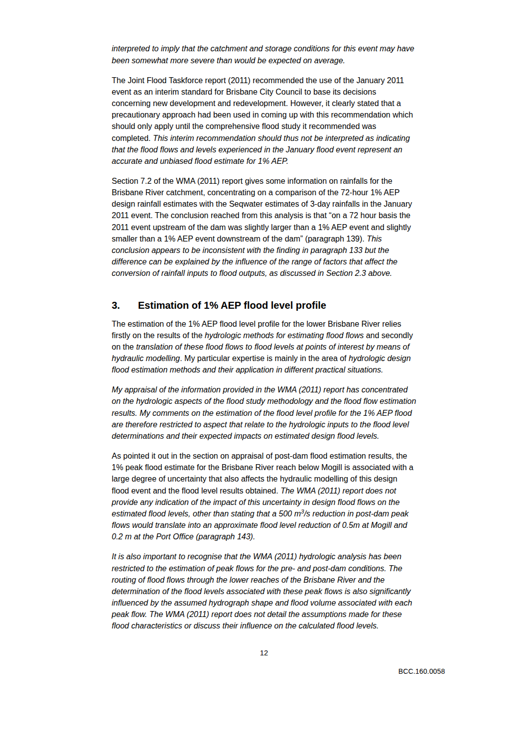interpreted to imply that the catchment and storage conditions for this event may have been somewhat more severe than would be expected on average.
The Joint Flood Taskforce report (2011) recommended the use of the January 2011 event as an interim standard for Brisbane City Council to base its decisions concerning new development and redevelopment. However, it clearly stated that a precautionary approach had been used in coming up with this recommendation which should only apply until the comprehensive flood study it recommended was completed. This interim recommendation should thus not be interpreted as indicating that the flood flows and levels experienced in the January flood event represent an accurate and unbiased flood estimate for 1% AEP.
Section 7.2 of the WMA (2011) report gives some information on rainfalls for the Brisbane River catchment, concentrating on a comparison of the 72-hour 1% AEP design rainfall estimates with the Seqwater estimates of 3-day rainfalls in the January 2011 event. The conclusion reached from this analysis is that “on a 72 hour basis the 2011 event upstream of the dam was slightly larger than a 1% AEP event and slightly smaller than a 1% AEP event downstream of the dam” (paragraph 139). This conclusion appears to be inconsistent with the finding in paragraph 133 but the difference can be explained by the influence of the range of factors that affect the conversion of rainfall inputs to flood outputs, as discussed in Section 2.3 above.
3. Estimation of 1% AEP flood level profile
The estimation of the 1% AEP flood level profile for the lower Brisbane River relies firstly on the results of the hydrologic methods for estimating flood flows and secondly on the translation of these flood flows to flood levels at points of interest by means of hydraulic modelling. My particular expertise is mainly in the area of hydrologic design flood estimation methods and their application in different practical situations.
My appraisal of the information provided in the WMA (2011) report has concentrated on the hydrologic aspects of the flood study methodology and the flood flow estimation results. My comments on the estimation of the flood level profile for the 1% AEP flood are therefore restricted to aspect that relate to the hydrologic inputs to the flood level determinations and their expected impacts on estimated design flood levels.
As pointed it out in the section on appraisal of post-dam flood estimation results, the 1% peak flood estimate for the Brisbane River reach below Mogill is associated with a large degree of uncertainty that also affects the hydraulic modelling of this design flood event and the flood level results obtained. The WMA (2011) report does not provide any indication of the impact of this uncertainty in design flood flows on the estimated flood levels, other than stating that a 500 m3/s reduction in post-dam peak flows would translate into an approximate flood level reduction of 0.5m at Mogill and 0.2 m at the Port Office (paragraph 143).
It is also important to recognise that the WMA (2011) hydrologic analysis has been restricted to the estimation of peak flows for the pre- and post-dam conditions. The routing of flood flows through the lower reaches of the Brisbane River and the determination of the flood levels associated with these peak flows is also significantly influenced by the assumed hydrograph shape and flood volume associated with each peak flow. The WMA (2011) report does not detail the assumptions made for these flood characteristics or discuss their influence on the calculated flood levels.
12
BCC.160.0058